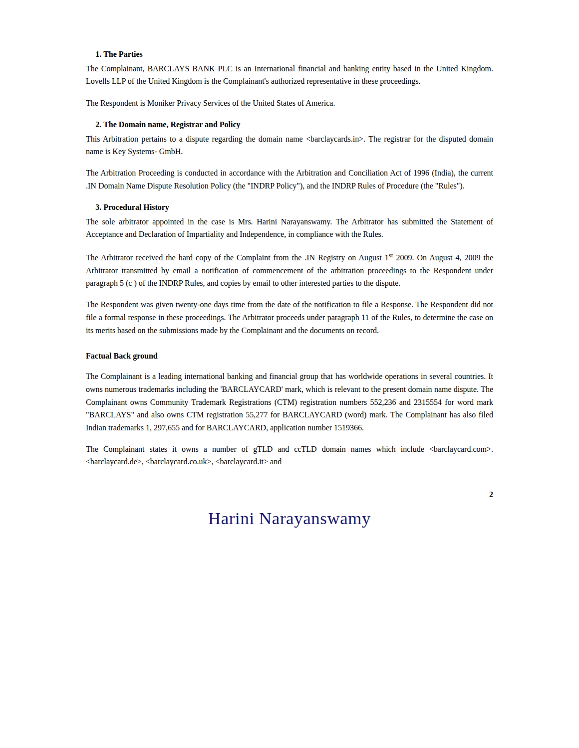The Parties
The Complainant, BARCLAYS BANK PLC is an International financial and banking entity based in the United Kingdom. Lovells LLP of the United Kingdom is the Complainant's authorized representative in these proceedings.
The Respondent is Moniker Privacy Services of the United States of America.
The Domain name, Registrar and Policy
This Arbitration pertains to a dispute regarding the domain name <barclaycards.in>. The registrar for the disputed domain name is Key Systems- GmbH.
The Arbitration Proceeding is conducted in accordance with the Arbitration and Conciliation Act of 1996 (India), the current .IN Domain Name Dispute Resolution Policy (the "INDRP Policy"), and the INDRP Rules of Procedure (the "Rules").
Procedural History
The sole arbitrator appointed in the case is Mrs. Harini Narayanswamy. The Arbitrator has submitted the Statement of Acceptance and Declaration of Impartiality and Independence, in compliance with the Rules.
The Arbitrator received the hard copy of the Complaint from the .IN Registry on August 1st 2009. On August 4, 2009 the Arbitrator transmitted by email a notification of commencement of the arbitration proceedings to the Respondent under paragraph 5 (c ) of the INDRP Rules, and copies by email to other interested parties to the dispute.
The Respondent was given twenty-one days time from the date of the notification to file a Response. The Respondent did not file a formal response in these proceedings. The Arbitrator proceeds under paragraph 11 of the Rules, to determine the case on its merits based on the submissions made by the Complainant and the documents on record.
Factual Back ground
The Complainant is a leading international banking and financial group that has worldwide operations in several countries. It owns numerous trademarks including the 'BARCLAYCARD' mark, which is relevant to the present domain name dispute. The Complainant owns Community Trademark Registrations (CTM) registration numbers 552,236 and 2315554 for word mark "BARCLAYS" and also owns CTM registration 55,277 for BARCLAYCARD (word) mark. The Complainant has also filed Indian trademarks 1, 297,655 and for BARCLAYCARD, application number 1519366.
The Complainant states it owns a number of gTLD and ccTLD domain names which include <barclaycard.com>. <barclaycard.de>, <barclaycard.co.uk>, <barclaycard.it> and
2
Harini Narayanswamy